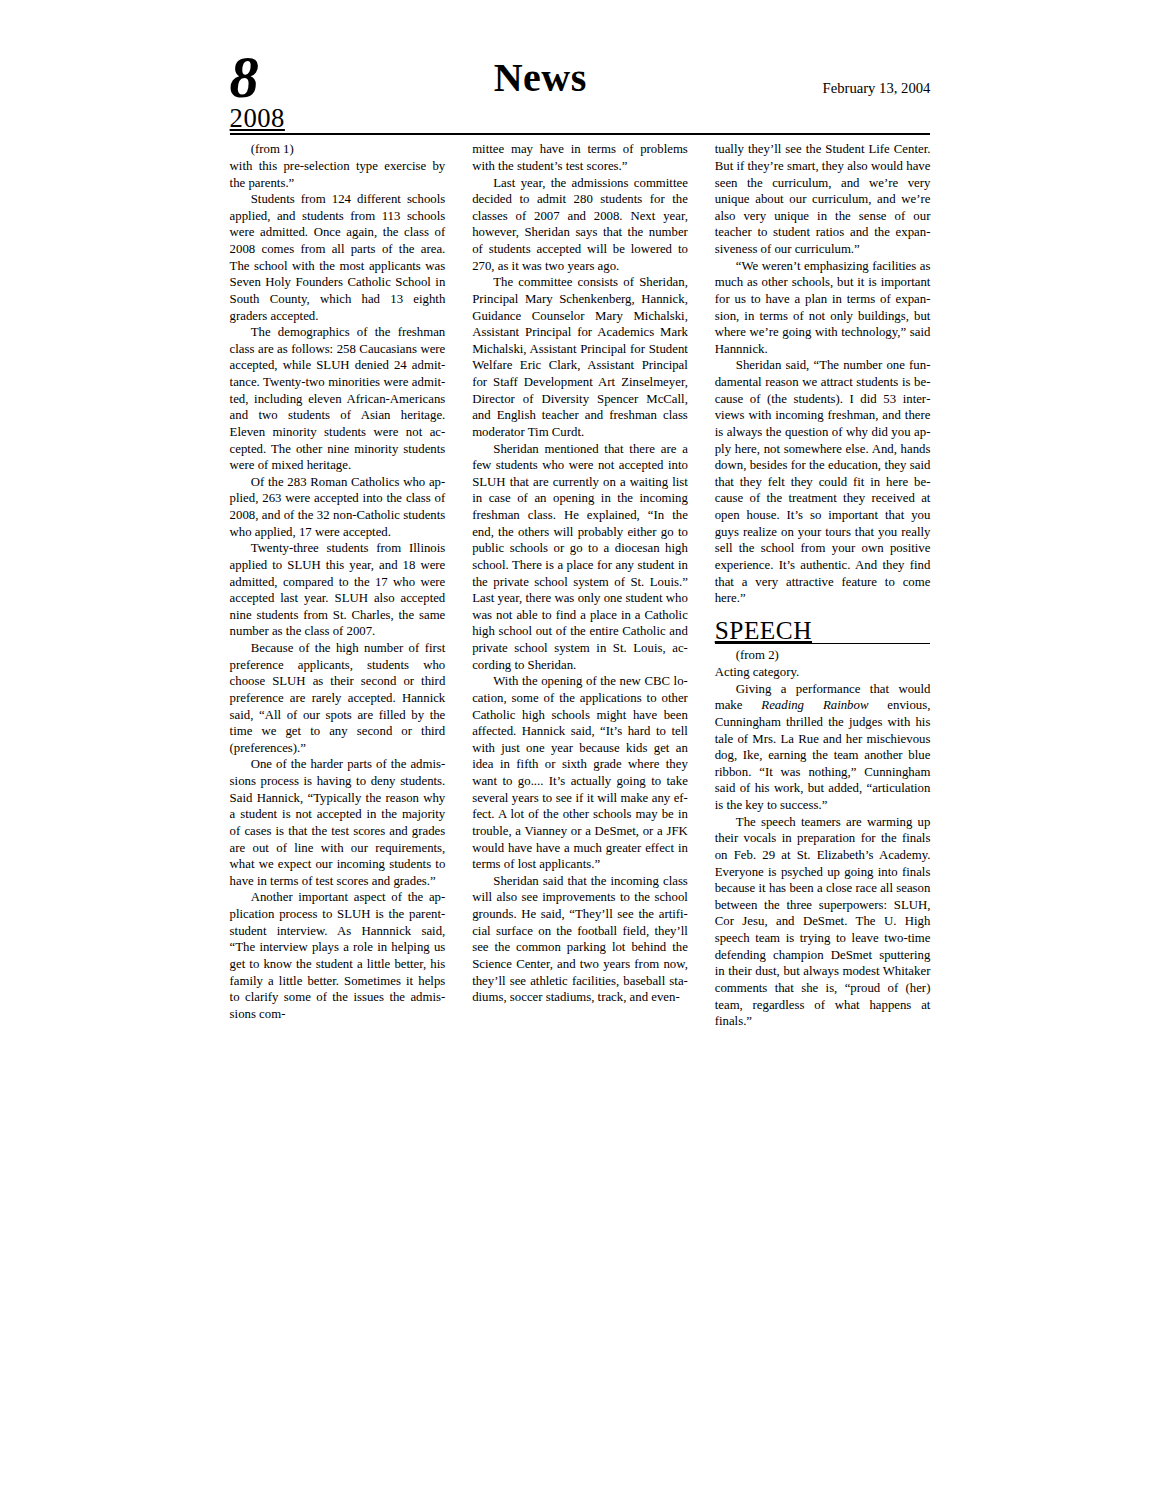8
News
February 13, 2004
2008
(from 1)
with this pre-selection type exercise by the parents.”
Students from 124 different schools applied, and students from 113 schools were admitted. Once again, the class of 2008 comes from all parts of the area. The school with the most applicants was Seven Holy Founders Catholic School in South County, which had 13 eighth graders accepted.
The demographics of the freshman class are as follows: 258 Caucasians were accepted, while SLUH denied 24 admittance. Twenty-two minorities were admitted, including eleven African-Americans and two students of Asian heritage. Eleven minority students were not accepted. The other nine minority students were of mixed heritage.
Of the 283 Roman Catholics who applied, 263 were accepted into the class of 2008, and of the 32 non-Catholic students who applied, 17 were accepted.
Twenty-three students from Illinois applied to SLUH this year, and 18 were admitted, compared to the 17 who were accepted last year. SLUH also accepted nine students from St. Charles, the same number as the class of 2007.
Because of the high number of first preference applicants, students who choose SLUH as their second or third preference are rarely accepted. Hannick said, “All of our spots are filled by the time we get to any second or third (preferences).”
One of the harder parts of the admissions process is having to deny students. Said Hannick, “Typically the reason why a student is not accepted in the majority of cases is that the test scores and grades are out of line with our requirements, what we expect our incoming students to have in terms of test scores and grades.”
Another important aspect of the application process to SLUH is the parent-student interview. As Hannnick said, “The interview plays a role in helping us get to know the student a little better, his family a little better. Sometimes it helps to clarify some of the issues the admissions com-
mittee may have in terms of problems with the student’s test scores.”
Last year, the admissions committee decided to admit 280 students for the classes of 2007 and 2008. Next year, however, Sheridan says that the number of students accepted will be lowered to 270, as it was two years ago.
The committee consists of Sheridan, Principal Mary Schenkenberg, Hannick, Guidance Counselor Mary Michalski, Assistant Principal for Academics Mark Michalski, Assistant Principal for Student Welfare Eric Clark, Assistant Principal for Staff Development Art Zinselmeyer, Director of Diversity Spencer McCall, and English teacher and freshman class moderator Tim Curdt.
Sheridan mentioned that there are a few students who were not accepted into SLUH that are currently on a waiting list in case of an opening in the incoming freshman class. He explained, “In the end, the others will probably either go to public schools or go to a diocesan high school. There is a place for any student in the private school system of St. Louis.” Last year, there was only one student who was not able to find a place in a Catholic high school out of the entire Catholic and private school system in St. Louis, according to Sheridan.
With the opening of the new CBC location, some of the applications to other Catholic high schools might have been affected. Hannick said, “It’s hard to tell with just one year because kids get an idea in fifth or sixth grade where they want to go.... It’s actually going to take several years to see if it will make any effect. A lot of the other schools may be in trouble, a Vianney or a DeSmet, or a JFK would have have a much greater effect in terms of lost applicants.”
Sheridan said that the incoming class will also see improvements to the school grounds. He said, “They’ll see the artificial surface on the football field, they’ll see the common parking lot behind the Science Center, and two years from now, they’ll see athletic facilities, baseball stadiums, soccer stadiums, track, and even-
tually they’ll see the Student Life Center. But if they’re smart, they also would have seen the curriculum, and we’re very unique about our curriculum, and we’re also very unique in the sense of our teacher to student ratios and the expansiveness of our curriculum.”
“We weren’t emphasizing facilities as much as other schools, but it is important for us to have a plan in terms of expansion, in terms of not only buildings, but where we’re going with technology,” said Hannnick.
Sheridan said, “The number one fundamental reason we attract students is because of (the students). I did 53 interviews with incoming freshman, and there is always the question of why did you apply here, not somewhere else. And, hands down, besides for the education, they said that they felt they could fit in here because of the treatment they received at open house. It’s so important that you guys realize on your tours that you really sell the school from your own positive experience. It’s authentic. And they find that a very attractive feature to come here.”
SPEECH
(from 2)
Acting category.
Giving a performance that would make Reading Rainbow envious, Cunningham thrilled the judges with his tale of Mrs. La Rue and her mischievous dog, Ike, earning the team another blue ribbon. “It was nothing,” Cunningham said of his work, but added, “articulation is the key to success.”
The speech teamers are warming up their vocals in preparation for the finals on Feb. 29 at St. Elizabeth’s Academy. Everyone is psyched up going into finals because it has been a close race all season between the three superpowers: SLUH, Cor Jesu, and DeSmet. The U. High speech team is trying to leave two-time defending champion DeSmet sputtering in their dust, but always modest Whitaker comments that she is, “proud of (her) team, regardless of what happens at finals.”